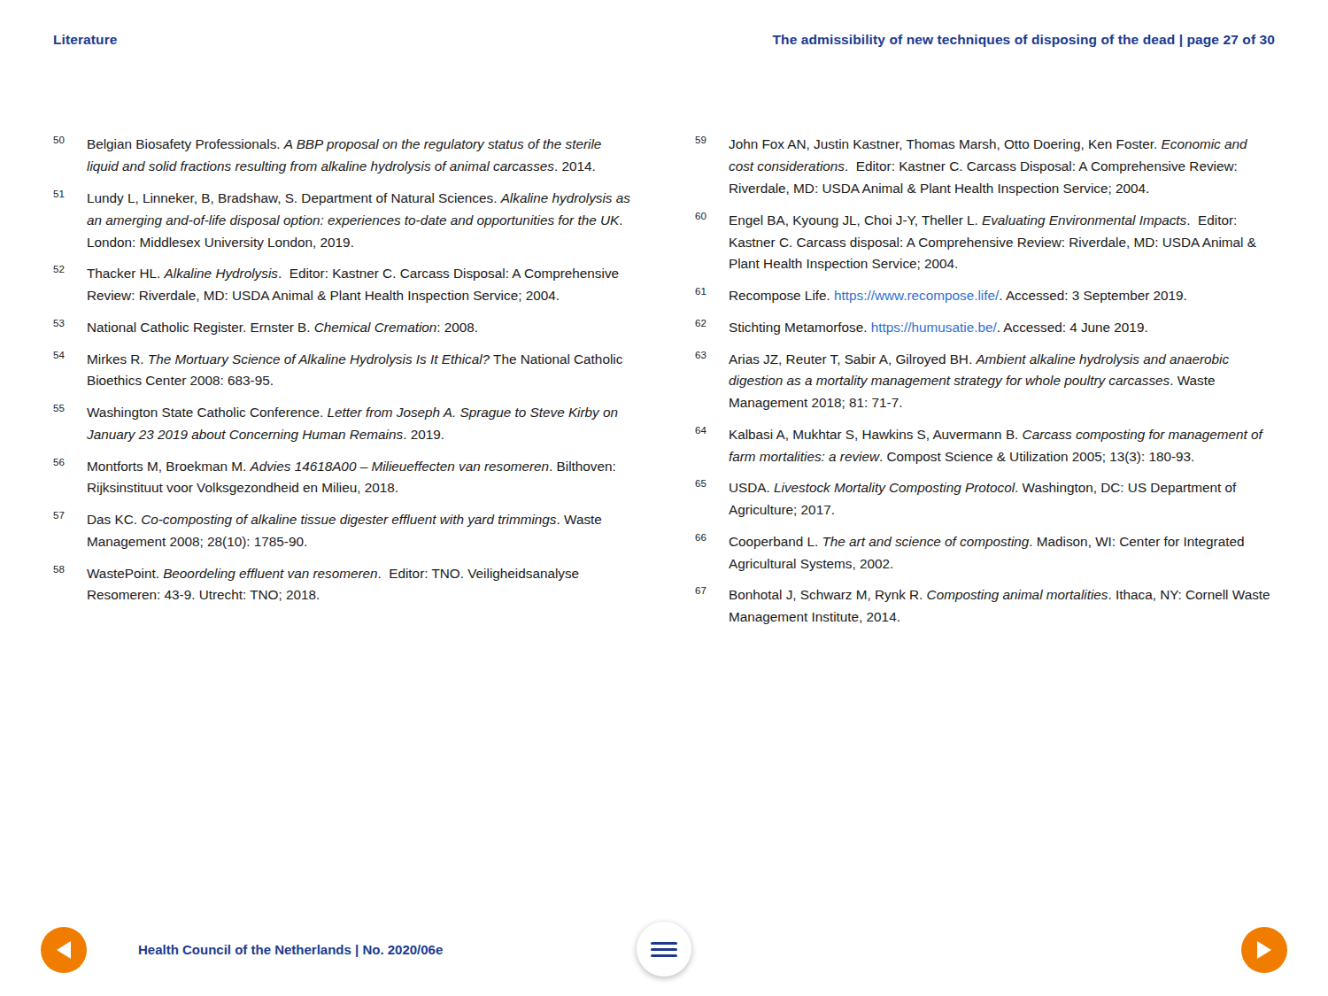Literature
The admissibility of new techniques of disposing of the dead | page 27 of 30
50 Belgian Biosafety Professionals. A BBP proposal on the regulatory status of the sterile liquid and solid fractions resulting from alkaline hydrolysis of animal carcasses. 2014.
51 Lundy L, Linneker, B, Bradshaw, S. Department of Natural Sciences. Alkaline hydrolysis as an amerging and-of-life disposal option: experiences to-date and opportunities for the UK. London: Middlesex University London, 2019.
52 Thacker HL. Alkaline Hydrolysis. Editor: Kastner C. Carcass Disposal: A Comprehensive Review: Riverdale, MD: USDA Animal & Plant Health Inspection Service; 2004.
53 National Catholic Register. Ernster B. Chemical Cremation: 2008.
54 Mirkes R. The Mortuary Science of Alkaline Hydrolysis Is It Ethical? The National Catholic Bioethics Center 2008: 683-95.
55 Washington State Catholic Conference. Letter from Joseph A. Sprague to Steve Kirby on January 23 2019 about Concerning Human Remains. 2019.
56 Montforts M, Broekman M. Advies 14618A00 – Milieueffecten van resomeren. Bilthoven: Rijksinstituut voor Volksgezondheid en Milieu, 2018.
57 Das KC. Co-composting of alkaline tissue digester effluent with yard trimmings. Waste Management 2008; 28(10): 1785-90.
58 WastePoint. Beoordeling effluent van resomeren. Editor: TNO. Veiligheidsanalyse Resomeren: 43-9. Utrecht: TNO; 2018.
59 John Fox AN, Justin Kastner, Thomas Marsh, Otto Doering, Ken Foster. Economic and cost considerations. Editor: Kastner C. Carcass Disposal: A Comprehensive Review: Riverdale, MD: USDA Animal & Plant Health Inspection Service; 2004.
60 Engel BA, Kyoung JL, Choi J-Y, Theller L. Evaluating Environmental Impacts. Editor: Kastner C. Carcass disposal: A Comprehensive Review: Riverdale, MD: USDA Animal & Plant Health Inspection Service; 2004.
61 Recompose Life. https://www.recompose.life/. Accessed: 3 September 2019.
62 Stichting Metamorfose. https://humusatie.be/. Accessed: 4 June 2019.
63 Arias JZ, Reuter T, Sabir A, Gilroyed BH. Ambient alkaline hydrolysis and anaerobic digestion as a mortality management strategy for whole poultry carcasses. Waste Management 2018; 81: 71-7.
64 Kalbasi A, Mukhtar S, Hawkins S, Auvermann B. Carcass composting for management of farm mortalities: a review. Compost Science & Utilization 2005; 13(3): 180-93.
65 USDA. Livestock Mortality Composting Protocol. Washington, DC: US Department of Agriculture; 2017.
66 Cooperband L. The art and science of composting. Madison, WI: Center for Integrated Agricultural Systems, 2002.
67 Bonhotal J, Schwarz M, Rynk R. Composting animal mortalities. Ithaca, NY: Cornell Waste Management Institute, 2014.
Health Council of the Netherlands | No. 2020/06e